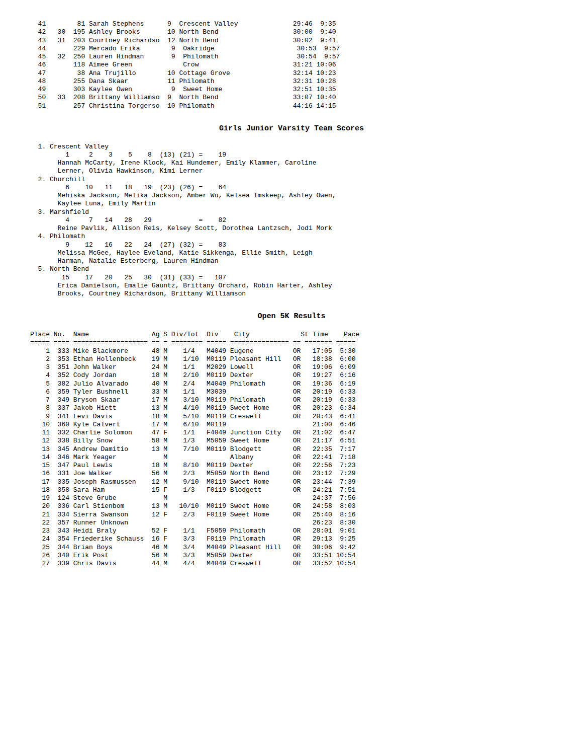41        81 Sarah Stephens      9  Crescent Valley              29:46  9:35
  42   30  195 Ashley Brooks       10 North Bend                   30:00  9:40
  43   31  203 Courtney Richardso  12 North Bend                   30:02  9:41
  44       229 Mercado Erika        9  Oakridge                     30:53  9:57
  45   32  250 Lauren Hindman       9  Philomath                    30:54  9:57
  46       118 Aimee Green             Crow                        31:21 10:06
  47        38 Ana Trujillo        10 Cottage Grove                32:14 10:23
  48       255 Dana Skaar          11 Philomath                    32:31 10:28
  49       303 Kaylee Owen          9  Sweet Home                  32:51 10:35
  50   33  208 Brittany Williamso  9  North Bend                   33:07 10:40
  51       257 Christina Torgerso  10 Philomath                    44:16 14:15
Girls Junior Varsity Team Scores
  1. Crescent Valley
         1     2    3    5    8  (13) (21) =    19
       Hannah McCarty, Irene Klock, Kai Hundemer, Emily Klammer, Caroline
       Lerner, Olivia Hawkinson, Kimi Lerner
  2. Churchill
         6    10   11   18   19  (23) (26) =    64
       Mehiska Jackson, Melika Jackson, Amber Wu, Kelsea Imskeep, Ashley Owen,
       Kaylee Luna, Emily Martin
  3. Marshfield
         4     7   14   28   29            =    82
       Reine Pavlik, Allison Reis, Kelsey Scott, Dorothea Lantzsch, Jodi Mork
  4. Philomath
         9    12   16   22   24  (27) (32) =    83
       Melissa McGee, Haylee Eveland, Katie Sikkenga, Ellie Smith, Leigh
       Harman, Natalie Esterberg, Lauren Hindman
  5. North Bend
        15    17   20   25   30  (31) (33) =   107
       Erica Danielson, Emalie Gauntz, Brittany Orchard, Robin Harter, Ashley
       Brooks, Courtney Richardson, Brittany Williamson
Open 5K Results
Place No.  Name                Ag S Div/Tot  Div    City             St Time    Pace
===== ==== =================== == = ======== ===== =============== == ======= =====
    1  333 Mike Blackmore      48 M    1/4   M4049 Eugene          OR   17:05  5:30
    2  353 Ethan Hollenbeck    19 M    1/10  M0119 Pleasant Hill   OR   18:38  6:00
    3  351 John Walker         24 M    1/1   M2029 Lowell          OR   19:06  6:09
    4  352 Cody Jordan         18 M    2/10  M0119 Dexter          OR   19:27  6:16
    5  382 Julio Alvarado      40 M    2/4   M4049 Philomath       OR   19:36  6:19
    6  359 Tyler Bushnell      33 M    1/1   M3039                 OR   20:19  6:33
    7  349 Bryson Skaar        17 M    3/10  M0119 Philomath       OR   20:19  6:33
    8  337 Jakob Hiett         13 M    4/10  M0119 Sweet Home      OR   20:23  6:34
    9  341 Levi Davis          18 M    5/10  M0119 Creswell        OR   20:43  6:41
   10  360 Kyle Calvert        17 M    6/10  M0119                      21:00  6:46
   11  332 Charlie Solomon     47 F    1/1   F4049 Junction City   OR   21:02  6:47
   12  338 Billy Snow          58 M    1/3   M5059 Sweet Home      OR   21:17  6:51
   13  345 Andrew Damitio      13 M    7/10  M0119 Blodgett        OR   22:35  7:17
   14  346 Mark Yeager            M                Albany          OR   22:41  7:18
   15  347 Paul Lewis          18 M    8/10  M0119 Dexter          OR   22:56  7:23
   16  331 Joe Walker          56 M    2/3   M5059 North Bend      OR   23:12  7:29
   17  335 Joseph Rasmussen    12 M    9/10  M0119 Sweet Home      OR   23:44  7:39
   18  358 Sara Ham            15 F    1/3   F0119 Blodgett        OR   24:21  7:51
   19  124 Steve Grube            M                                     24:37  7:56
   20  336 Carl Stienbom       13 M   10/10  M0119 Sweet Home      OR   24:58  8:03
   21  334 Sierra Swanson      12 F    2/3   F0119 Sweet Home      OR   25:40  8:16
   22  357 Runner Unknown                                               26:23  8:30
   23  343 Heidi Braly         52 F    1/1   F5059 Philomath       OR   28:01  9:01
   24  354 Friederike Schauss  16 F    3/3   F0119 Philomath       OR   29:13  9:25
   25  344 Brian Boys          46 M    3/4   M4049 Pleasant Hill   OR   30:06  9:42
   26  340 Erik Post           56 M    3/3   M5059 Dexter          OR   33:51 10:54
   27  339 Chris Davis         44 M    4/4   M4049 Creswell        OR   33:52 10:54